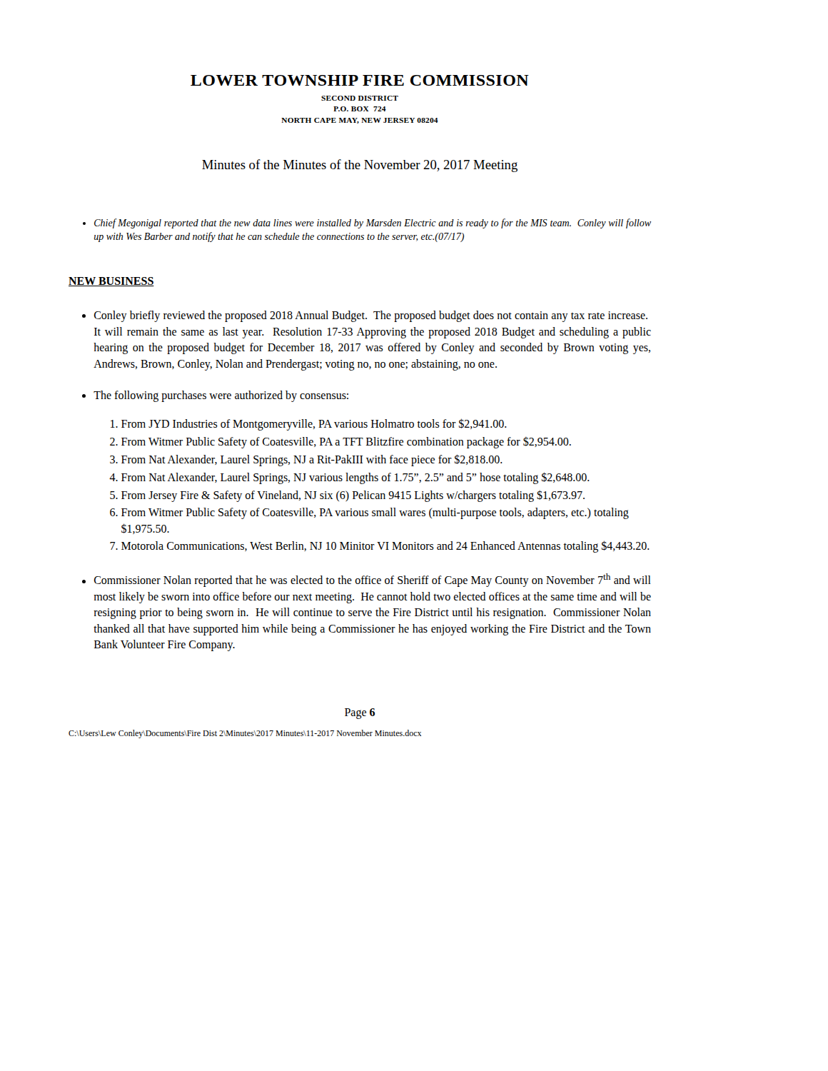LOWER TOWNSHIP FIRE COMMISSION
SECOND DISTRICT
P.O. BOX 724
NORTH CAPE MAY, NEW JERSEY 08204
Minutes of the Minutes of the November 20, 2017 Meeting
Chief Megonigal reported that the new data lines were installed by Marsden Electric and is ready to for the MIS team. Conley will follow up with Wes Barber and notify that he can schedule the connections to the server, etc.(07/17)
NEW BUSINESS
Conley briefly reviewed the proposed 2018 Annual Budget. The proposed budget does not contain any tax rate increase. It will remain the same as last year. Resolution 17-33 Approving the proposed 2018 Budget and scheduling a public hearing on the proposed budget for December 18, 2017 was offered by Conley and seconded by Brown voting yes, Andrews, Brown, Conley, Nolan and Prendergast; voting no, no one; abstaining, no one.
The following purchases were authorized by consensus:
From JYD Industries of Montgomeryville, PA various Holmatro tools for $2,941.00.
From Witmer Public Safety of Coatesville, PA a TFT Blitzfire combination package for $2,954.00.
From Nat Alexander, Laurel Springs, NJ a Rit-PakIII with face piece for $2,818.00.
From Nat Alexander, Laurel Springs, NJ various lengths of 1.75”, 2.5” and 5” hose totaling $2,648.00.
From Jersey Fire & Safety of Vineland, NJ six (6) Pelican 9415 Lights w/chargers totaling $1,673.97.
From Witmer Public Safety of Coatesville, PA various small wares (multi-purpose tools, adapters, etc.) totaling $1,975.50.
Motorola Communications, West Berlin, NJ 10 Minitor VI Monitors and 24 Enhanced Antennas totaling $4,443.20.
Commissioner Nolan reported that he was elected to the office of Sheriff of Cape May County on November 7th and will most likely be sworn into office before our next meeting. He cannot hold two elected offices at the same time and will be resigning prior to being sworn in. He will continue to serve the Fire District until his resignation. Commissioner Nolan thanked all that have supported him while being a Commissioner he has enjoyed working the Fire District and the Town Bank Volunteer Fire Company.
Page 6
C:\Users\Lew Conley\Documents\Fire Dist 2\Minutes\2017 Minutes\11-2017 November Minutes.docx